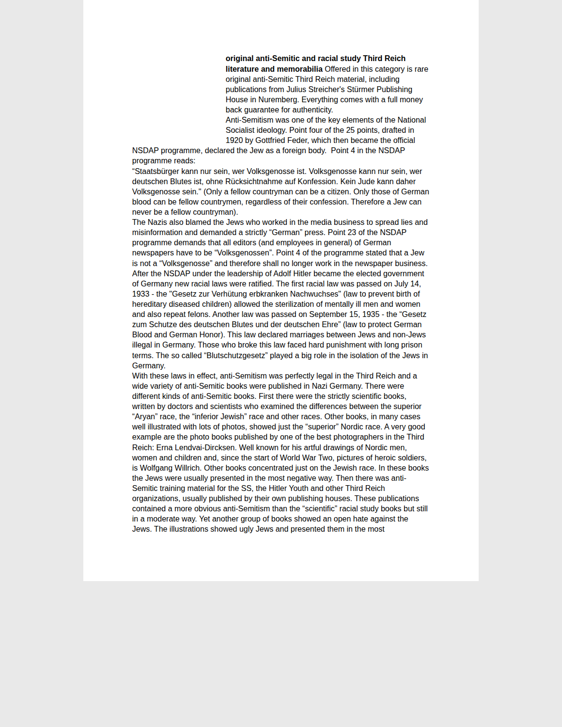original anti-Semitic and racial study Third Reich literature and memorabilia Offered in this category is rare original anti-Semitic Third Reich material, including publications from Julius Streicher's Stürmer Publishing House in Nuremberg. Everything comes with a full money back guarantee for authenticity.
Anti-Semitism was one of the key elements of the National Socialist ideology. Point four of the 25 points, drafted in 1920 by Gottfried Feder, which then became the official NSDAP programme, declared the Jew as a foreign body. Point 4 in the NSDAP programme reads:
“Staatsbürger kann nur sein, wer Volksgenosse ist. Volksgenosse kann nur sein, wer deutschen Blutes ist, ohne Rücksichtnahme auf Konfession. Kein Jude kann daher Volksgenosse sein." (Only a fellow countryman can be a citizen. Only those of German blood can be fellow countrymen, regardless of their confession. Therefore a Jew can never be a fellow countryman).
The Nazis also blamed the Jews who worked in the media business to spread lies and misinformation and demanded a strictly “German” press. Point 23 of the NSDAP programme demands that all editors (and employees in general) of German newspapers have to be “Volksgenossen”. Point 4 of the programme stated that a Jew is not a “Volksgenosse” and therefore shall no longer work in the newspaper business.
After the NSDAP under the leadership of Adolf Hitler became the elected government of Germany new racial laws were ratified. The first racial law was passed on July 14, 1933 - the "Gesetz zur Verhütung erbkranken Nachwuchses" (law to prevent birth of hereditary diseased children) allowed the sterilization of mentally ill men and women and also repeat felons. Another law was passed on September 15, 1935 - the “Gesetz zum Schutze des deutschen Blutes und der deutschen Ehre” (law to protect German Blood and German Honor). This law declared marriages between Jews and non-Jews illegal in Germany. Those who broke this law faced hard punishment with long prison terms. The so called “Blutschutzgesetz” played a big role in the isolation of the Jews in Germany.
With these laws in effect, anti-Semitism was perfectly legal in the Third Reich and a wide variety of anti-Semitic books were published in Nazi Germany. There were different kinds of anti-Semitic books. First there were the strictly scientific books, written by doctors and scientists who examined the differences between the superior “Aryan” race, the “inferior Jewish” race and other races. Other books, in many cases well illustrated with lots of photos, showed just the “superior” Nordic race. A very good example are the photo books published by one of the best photographers in the Third Reich: Erna Lendvai-Dircksen. Well known for his artful drawings of Nordic men, women and children and, since the start of World War Two, pictures of heroic soldiers, is Wolfgang Willrich. Other books concentrated just on the Jewish race. In these books the Jews were usually presented in the most negative way. Then there was anti-Semitic training material for the SS, the Hitler Youth and other Third Reich organizations, usually published by their own publishing houses. These publications contained a more obvious anti-Semitism than the “scientific” racial study books but still in a moderate way. Yet another group of books showed an open hate against the Jews. The illustrations showed ugly Jews and presented them in the most